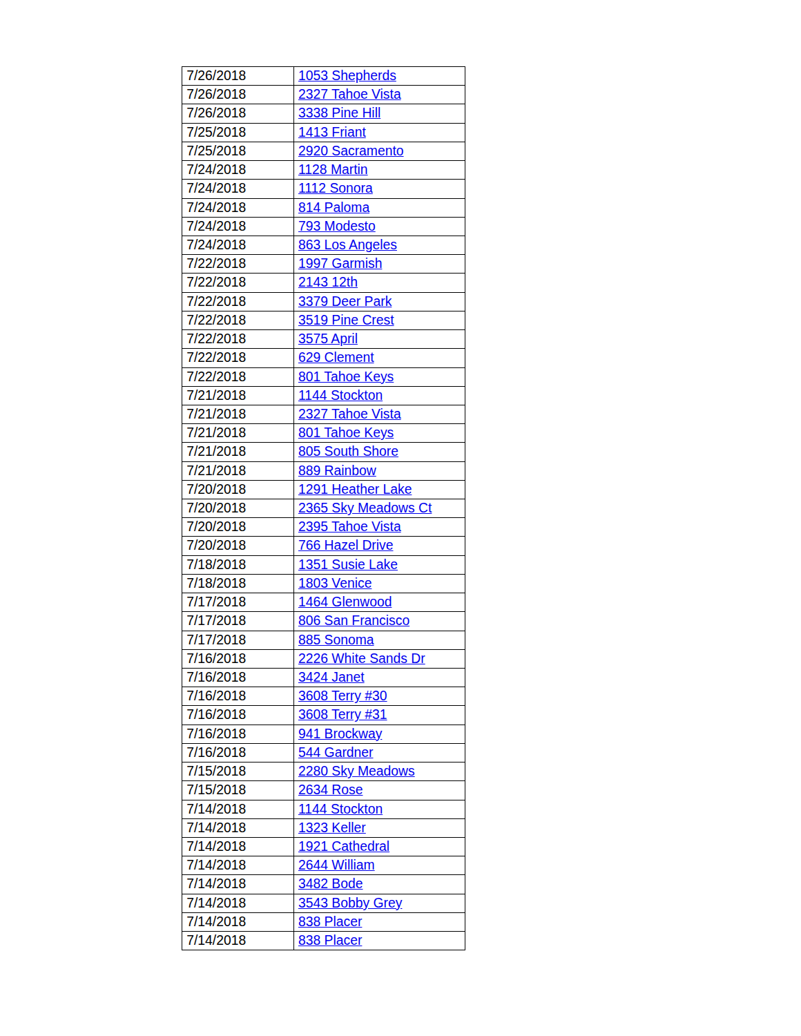| 7/26/2018 | 1053 Shepherds |
| 7/26/2018 | 2327 Tahoe Vista |
| 7/26/2018 | 3338 Pine Hill |
| 7/25/2018 | 1413 Friant |
| 7/25/2018 | 2920 Sacramento |
| 7/24/2018 | 1128 Martin |
| 7/24/2018 | 1112 Sonora |
| 7/24/2018 | 814 Paloma |
| 7/24/2018 | 793 Modesto |
| 7/24/2018 | 863 Los Angeles |
| 7/22/2018 | 1997 Garmish |
| 7/22/2018 | 2143 12th |
| 7/22/2018 | 3379 Deer Park |
| 7/22/2018 | 3519 Pine Crest |
| 7/22/2018 | 3575 April |
| 7/22/2018 | 629 Clement |
| 7/22/2018 | 801 Tahoe Keys |
| 7/21/2018 | 1144 Stockton |
| 7/21/2018 | 2327 Tahoe Vista |
| 7/21/2018 | 801 Tahoe Keys |
| 7/21/2018 | 805 South Shore |
| 7/21/2018 | 889 Rainbow |
| 7/20/2018 | 1291 Heather Lake |
| 7/20/2018 | 2365 Sky Meadows Ct |
| 7/20/2018 | 2395 Tahoe Vista |
| 7/20/2018 | 766 Hazel Drive |
| 7/18/2018 | 1351 Susie Lake |
| 7/18/2018 | 1803 Venice |
| 7/17/2018 | 1464 Glenwood |
| 7/17/2018 | 806 San Francisco |
| 7/17/2018 | 885 Sonoma |
| 7/16/2018 | 2226 White Sands Dr |
| 7/16/2018 | 3424 Janet |
| 7/16/2018 | 3608 Terry #30 |
| 7/16/2018 | 3608 Terry #31 |
| 7/16/2018 | 941 Brockway |
| 7/16/2018 | 544 Gardner |
| 7/15/2018 | 2280 Sky Meadows |
| 7/15/2018 | 2634 Rose |
| 7/14/2018 | 1144 Stockton |
| 7/14/2018 | 1323 Keller |
| 7/14/2018 | 1921 Cathedral |
| 7/14/2018 | 2644 William |
| 7/14/2018 | 3482 Bode |
| 7/14/2018 | 3543 Bobby Grey |
| 7/14/2018 | 838 Placer |
| 7/14/2018 | 838 Placer |